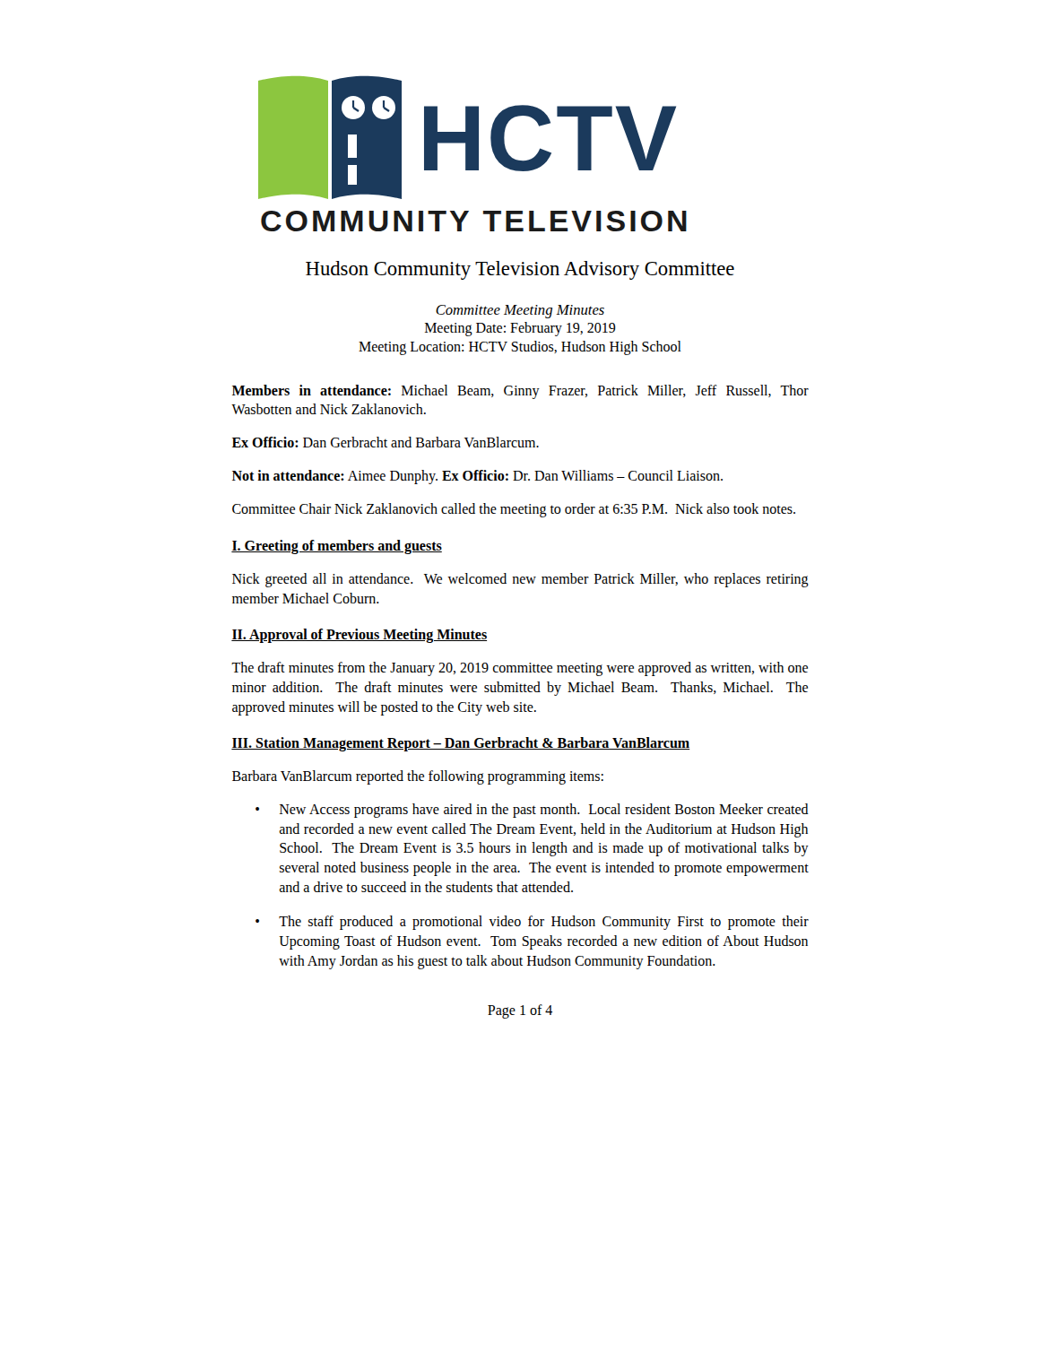HCTV COMMUNITY TELEVISION
Hudson Community Television Advisory Committee
Committee Meeting Minutes
Meeting Date: February 19, 2019
Meeting Location: HCTV Studios, Hudson High School
Members in attendance: Michael Beam, Ginny Frazer, Patrick Miller, Jeff Russell, Thor Wasbotten and Nick Zaklanovich.
Ex Officio: Dan Gerbracht and Barbara VanBlarcum.
Not in attendance: Aimee Dunphy. Ex Officio: Dr. Dan Williams – Council Liaison.
Committee Chair Nick Zaklanovich called the meeting to order at 6:35 P.M. Nick also took notes.
I. Greeting of members and guests
Nick greeted all in attendance. We welcomed new member Patrick Miller, who replaces retiring member Michael Coburn.
II. Approval of Previous Meeting Minutes
The draft minutes from the January 20, 2019 committee meeting were approved as written, with one minor addition. The draft minutes were submitted by Michael Beam. Thanks, Michael. The approved minutes will be posted to the City web site.
III. Station Management Report – Dan Gerbracht & Barbara VanBlarcum
Barbara VanBlarcum reported the following programming items:
New Access programs have aired in the past month. Local resident Boston Meeker created and recorded a new event called The Dream Event, held in the Auditorium at Hudson High School. The Dream Event is 3.5 hours in length and is made up of motivational talks by several noted business people in the area. The event is intended to promote empowerment and a drive to succeed in the students that attended.
The staff produced a promotional video for Hudson Community First to promote their Upcoming Toast of Hudson event. Tom Speaks recorded a new edition of About Hudson with Amy Jordan as his guest to talk about Hudson Community Foundation.
Page 1 of 4